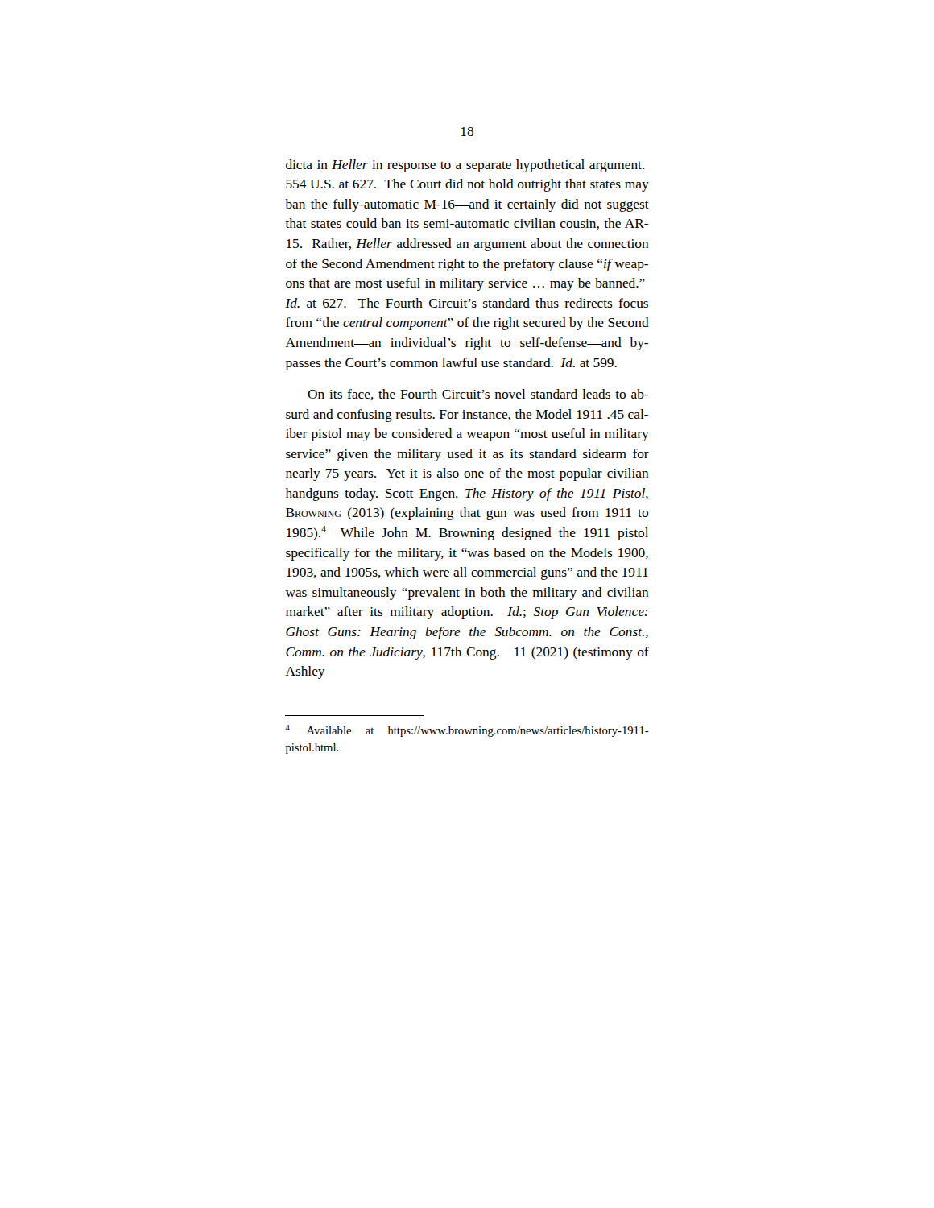18
dicta in Heller in response to a separate hypothetical argument. 554 U.S. at 627. The Court did not hold outright that states may ban the fully-automatic M-16—and it certainly did not suggest that states could ban its semi-automatic civilian cousin, the AR-15. Rather, Heller addressed an argument about the connection of the Second Amendment right to the prefatory clause “if weapons that are most useful in military service … may be banned.” Id. at 627. The Fourth Circuit’s standard thus redirects focus from “the central component” of the right secured by the Second Amendment—an individual’s right to self-defense—and bypasses the Court’s common lawful use standard. Id. at 599.
On its face, the Fourth Circuit’s novel standard leads to absurd and confusing results. For instance, the Model 1911 .45 caliber pistol may be considered a weapon “most useful in military service” given the military used it as its standard sidearm for nearly 75 years. Yet it is also one of the most popular civilian handguns today. Scott Engen, The History of the 1911 Pistol, Browning (2013) (explaining that gun was used from 1911 to 1985).4 While John M. Browning designed the 1911 pistol specifically for the military, it “was based on the Models 1900, 1903, and 1905s, which were all commercial guns” and the 1911 was simultaneously “prevalent in both the military and civilian market” after its military adoption. Id.; Stop Gun Violence: Ghost Guns: Hearing before the Subcomm. on the Const., Comm. on the Judiciary, 117th Cong. 11 (2021) (testimony of Ashley
4 Available at https://www.browning.com/news/articles/history-1911-pistol.html.